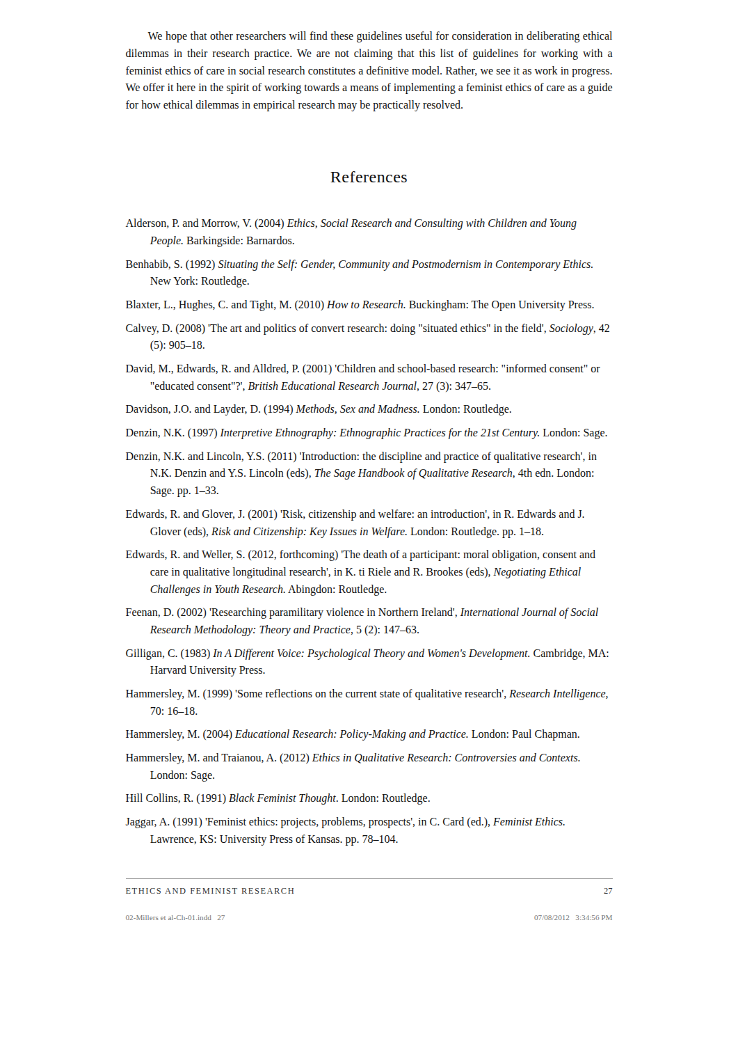We hope that other researchers will find these guidelines useful for consideration in deliberating ethical dilemmas in their research practice. We are not claiming that this list of guidelines for working with a feminist ethics of care in social research constitutes a definitive model. Rather, we see it as work in progress. We offer it here in the spirit of working towards a means of implementing a feminist ethics of care as a guide for how ethical dilemmas in empirical research may be practically resolved.
References
Alderson, P. and Morrow, V. (2004) Ethics, Social Research and Consulting with Children and Young People. Barkingside: Barnardos.
Benhabib, S. (1992) Situating the Self: Gender, Community and Postmodernism in Contemporary Ethics. New York: Routledge.
Blaxter, L., Hughes, C. and Tight, M. (2010) How to Research. Buckingham: The Open University Press.
Calvey, D. (2008) 'The art and politics of convert research: doing "situated ethics" in the field', Sociology, 42 (5): 905–18.
David, M., Edwards, R. and Alldred, P. (2001) 'Children and school-based research: "informed consent" or "educated consent"?', British Educational Research Journal, 27 (3): 347–65.
Davidson, J.O. and Layder, D. (1994) Methods, Sex and Madness. London: Routledge.
Denzin, N.K. (1997) Interpretive Ethnography: Ethnographic Practices for the 21st Century. London: Sage.
Denzin, N.K. and Lincoln, Y.S. (2011) 'Introduction: the discipline and practice of qualitative research', in N.K. Denzin and Y.S. Lincoln (eds), The Sage Handbook of Qualitative Research, 4th edn. London: Sage. pp. 1–33.
Edwards, R. and Glover, J. (2001) 'Risk, citizenship and welfare: an introduction', in R. Edwards and J. Glover (eds), Risk and Citizenship: Key Issues in Welfare. London: Routledge. pp. 1–18.
Edwards, R. and Weller, S. (2012, forthcoming) 'The death of a participant: moral obligation, consent and care in qualitative longitudinal research', in K. ti Riele and R. Brookes (eds), Negotiating Ethical Challenges in Youth Research. Abingdon: Routledge.
Feenan, D. (2002) 'Researching paramilitary violence in Northern Ireland', International Journal of Social Research Methodology: Theory and Practice, 5 (2): 147–63.
Gilligan, C. (1983) In A Different Voice: Psychological Theory and Women's Development. Cambridge, MA: Harvard University Press.
Hammersley, M. (1999) 'Some reflections on the current state of qualitative research', Research Intelligence, 70: 16–18.
Hammersley, M. (2004) Educational Research: Policy-Making and Practice. London: Paul Chapman.
Hammersley, M. and Traianou, A. (2012) Ethics in Qualitative Research: Controversies and Contexts. London: Sage.
Hill Collins, R. (1991) Black Feminist Thought. London: Routledge.
Jaggar, A. (1991) 'Feminist ethics: projects, problems, prospects', in C. Card (ed.), Feminist Ethics. Lawrence, KS: University Press of Kansas. pp. 78–104.
Ethics and Feminist Research 27
02-Millers et al-Ch-01.indd 27 07/08/2012 3:34:56 PM